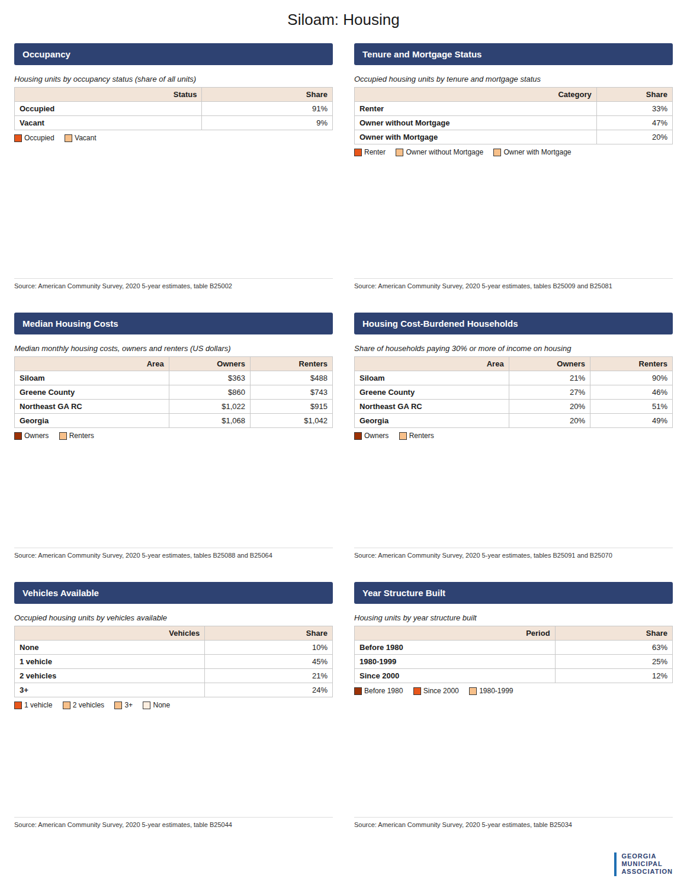Siloam: Housing
Occupancy
Housing units by occupancy status (share of all units)
| Status | Share |
| --- | --- |
| Occupied | 91% |
| Vacant | 9% |
Occupied Vacant
Source: American Community Survey, 2020 5-year estimates, table B25002
Tenure and Mortgage Status
Occupied housing units by tenure and mortgage status
| Category | Share |
| --- | --- |
| Renter | 33% |
| Owner without Mortgage | 47% |
| Owner with Mortgage | 20% |
Renter Owner without Mortgage Owner with Mortgage
Source: American Community Survey, 2020 5-year estimates, tables B25009 and B25081
Median Housing Costs
Median monthly housing costs, owners and renters (US dollars)
| Area | Owners | Renters |
| --- | --- | --- |
| Siloam | $363 | $488 |
| Greene County | $860 | $743 |
| Northeast GA RC | $1,022 | $915 |
| Georgia | $1,068 | $1,042 |
Owners Renters
Source: American Community Survey, 2020 5-year estimates, tables B25088 and B25064
Housing Cost-Burdened Households
Share of households paying 30% or more of income on housing
| Area | Owners | Renters |
| --- | --- | --- |
| Siloam | 21% | 90% |
| Greene County | 27% | 46% |
| Northeast GA RC | 20% | 51% |
| Georgia | 20% | 49% |
Owners Renters
Source: American Community Survey, 2020 5-year estimates, tables B25091 and B25070
Vehicles Available
Occupied housing units by vehicles available
| Vehicles | Share |
| --- | --- |
| None | 10% |
| 1 vehicle | 45% |
| 2 vehicles | 21% |
| 3+ | 24% |
1 vehicle 2 vehicles 3+ None
Source: American Community Survey, 2020 5-year estimates, table B25044
Year Structure Built
Housing units by year structure built
| Period | Share |
| --- | --- |
| Before 1980 | 63% |
| 1980-1999 | 25% |
| Since 2000 | 12% |
Before 1980 Since 2000 1980-1999
Source: American Community Survey, 2020 5-year estimates, table B25034
GEORGIA
MUNICIPAL
ASSOCIATION